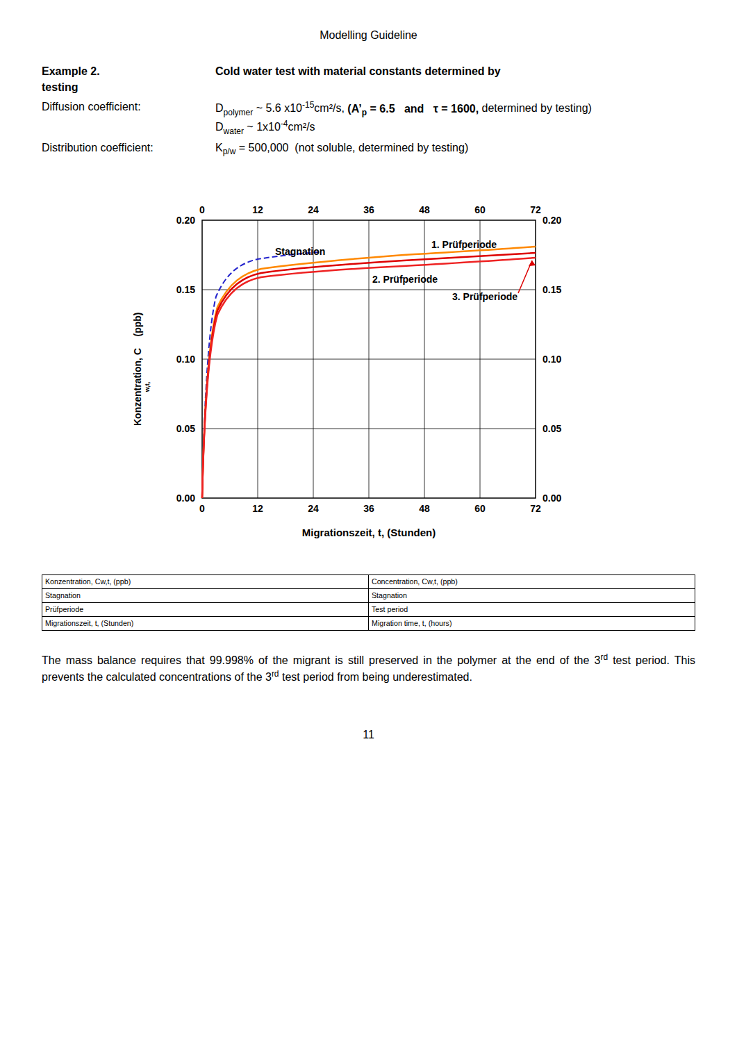Modelling Guideline
Example 2.
testing
Cold water test with material constants determined by
Diffusion coefficient:
Dpolymer ~ 5.6 x10-15cm²/s, (A’p = 6.5 and τ = 1600, determined by testing)
Dwater ~ 1x10-4cm²/s
Distribution coefficient:
Kp/w = 500,000 (not soluble, determined by testing)
Konzentration, C w,t, (ppb) 0 12 24 36 48 60 72 0 12 24 36 48 60 72 0.20 0.15 0.10 0.05 0.00 0.20 0.15 0.10 0.05 0.00 Stagnation 1. Prüfperiode 2. Prüfperiode 3. Prüfperiode Migrationszeit, t, (Stunden)
| Konzentration, Cw,t, (ppb) | Concentration, Cw,t, (ppb) |
| Stagnation | Stagnation |
| Prüfperiode | Test period |
| Migrationszeit, t, (Stunden) | Migration time, t, (hours) |
The mass balance requires that 99.998% of the migrant is still preserved in the polymer at the end of the 3rd test period. This prevents the calculated concentrations of the 3rd test period from being underestimated.
11